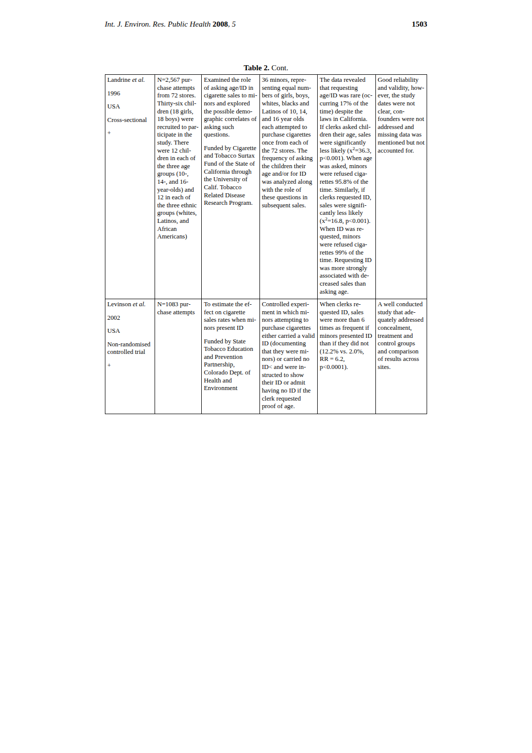Int. J. Environ. Res. Public Health 2008, 5
1503
Table 2. Cont.
| Landrine et al. 1996 USA Cross-sectional + | N=2,567 purchase attempts from 72 stores. Thirty-six children (18 girls, 18 boys) were recruited to participate in the study. There were 12 children in each of the three age groups (10-, 14-, and 16-year-olds) and 12 in each of the three ethnic groups (whites, Latinos, and African Americans) | Examined the role of asking age/ID in cigarette sales to minors and explored the possible demographic correlates of asking such questions. Funded by Cigarette and Tobacco Surtax Fund of the State of California through the University of Calif. Tobacco Related Disease Research Program. | 36 minors, representing equal numbers of girls, boys, whites, blacks and Latinos of 10, 14, and 16 year olds each attempted to purchase cigarettes once from each of the 72 stores. The frequency of asking the children their age and/or for ID was analyzed along with the role of these questions in subsequent sales. | The data revealed that requesting age/ID was rare (occurring 17% of the time) despite the laws in California. If clerks asked children their age, sales were significantly less likely (x 2 =36.3, p<0.001). When age was asked, minors were refused cigarettes 95.8% of the time. Similarly, if clerks requested ID, sales were significantly less likely (x 2 =16.8, p<0.001). When ID was requested, minors were refused cigarettes 99% of the time. Requesting ID was more strongly associated with decreased sales than asking age. | Good reliability and validity, however, the study dates were not clear, confounders were not addressed and missing data was mentioned but not accounted for. |
| Levinson et al. 2002 USA Non-randomised controlled trial + | N=1083 purchase attempts | To estimate the effect on cigarette sales rates when minors present ID Funded by State Tobacco Education and Prevention Partnership, Colorado Dept. of Health and Environment | Controlled experiment in which minors attempting to purchase cigarettes either carried a valid ID (documenting that they were minors) or carried no ID< and were instructed to show their ID or admit having no ID if the clerk requested proof of age. | When clerks requested ID, sales were more than 6 times as frequent if minors presented ID than if they did not (12.2% vs. 2.0%, RR = 6.2, p<0.0001). | A well conducted study that adequately addressed concealment, treatment and control groups and comparison of results across sites. |